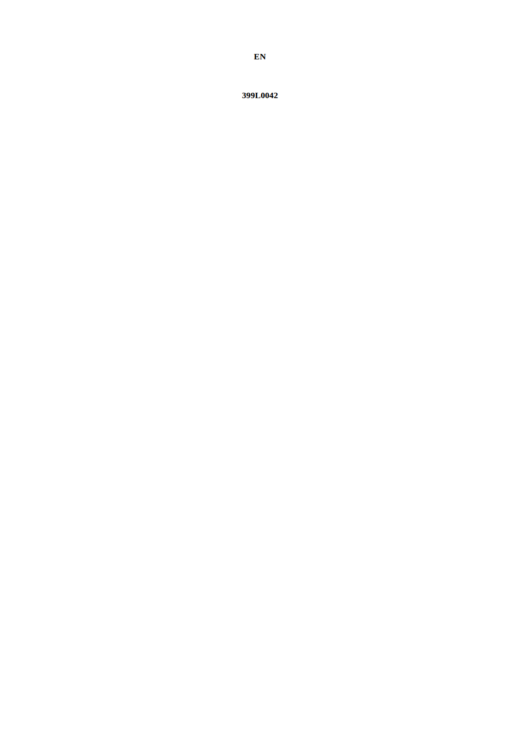EN
399L0042